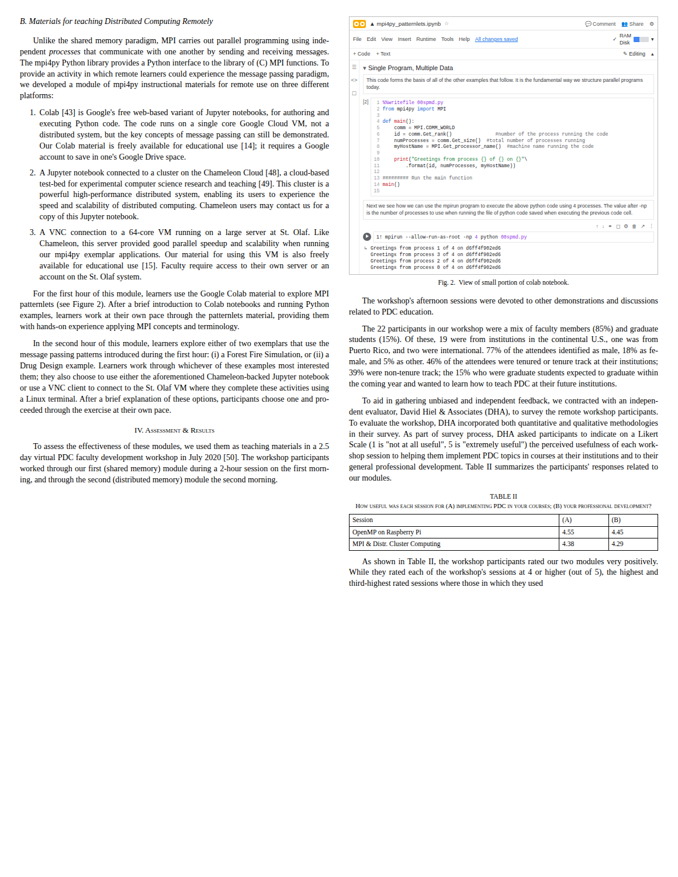B. Materials for teaching Distributed Computing Remotely
Unlike the shared memory paradigm, MPI carries out parallel programming using independent processes that communicate with one another by sending and receiving messages. The mpi4py Python library provides a Python interface to the library of (C) MPI functions. To provide an activity in which remote learners could experience the message passing paradigm, we developed a module of mpi4py instructional materials for remote use on three different platforms:
Colab [43] is Google's free web-based variant of Jupyter notebooks, for authoring and executing Python code. The code runs on a single core Google Cloud VM, not a distributed system, but the key concepts of message passing can still be demonstrated. Our Colab material is freely available for educational use [14]; it requires a Google account to save in one's Google Drive space.
A Jupyter notebook connected to a cluster on the Chameleon Cloud [48], a cloud-based test-bed for experimental computer science research and teaching [49]. This cluster is a powerful high-performance distributed system, enabling its users to experience the speed and scalability of distributed computing. Chameleon users may contact us for a copy of this Jupyter notebook.
A VNC connection to a 64-core VM running on a large server at St. Olaf. Like Chameleon, this server provided good parallel speedup and scalability when running our mpi4py exemplar applications. Our material for using this VM is also freely available for educational use [15]. Faculty require access to their own server or an account on the St. Olaf system.
For the first hour of this module, learners use the Google Colab material to explore MPI patternlets (see Figure 2). After a brief introduction to Colab notebooks and running Python examples, learners work at their own pace through the patternlets material, providing them with hands-on experience applying MPI concepts and terminology.
In the second hour of this module, learners explore either of two exemplars that use the message passing patterns introduced during the first hour: (i) a Forest Fire Simulation, or (ii) a Drug Design example. Learners work through whichever of these examples most interested them; they also choose to use either the aforementioned Chameleon-backed Jupyter notebook or use a VNC client to connect to the St. Olaf VM where they complete these activities using a Linux terminal. After a brief explanation of these options, participants choose one and proceeded through the exercise at their own pace.
IV. Assessment & Results
To assess the effectiveness of these modules, we used them as teaching materials in a 2.5 day virtual PDC faculty development workshop in July 2020 [50]. The workshop participants worked through our first (shared memory) module during a 2-hour session on the first morning, and through the second (distributed memory) module the second morning.
▲ mpi4py_patternlets.ipynb ☆
💬 Comment 👥 Share ⚙
File Edit View Insert Runtime Tools Help All changes saved ✓ RAM
Disk ▾
+ Code+ Text ✎ Editing ▴
☰ <> ☐
▾Single Program, Multiple Data
This code forms the basis of all of the other examples that follow. It is the fundamental way we structure parallel programs today.
[2]
1%%writefile 00spmd.py
2 from mpi4py import MPI
3
4 def main():
5 comm = MPI.COMM_WORLD
6 id = comm.Get_rank() #number of the process running the code
7 numProcesses = comm.Get_size() #total number of processes running
8 myHostName = MPI.Get_processor_name() #machine name running the code
9
10 print("Greetings from process {} of {} on {}"\
11 .format(id, numProcesses, myHostName))
12
13######### Run the main function
14 main()
15
Next we see how we can use the mpirun program to execute the above python code using 4 processes. The value after -np is the number of processes to use when running the file of python code saved when executing the previous code cell.
↑↓⚭◻⚙🗑↗⋮
1! mpirun --allow-run-as-root -np 4 python 00spmd.py
↳
Greetings from process 1 of 4 on d6ff4f902ed6
Greetings from process 3 of 4 on d6ff4f902ed6
Greetings from process 2 of 4 on d6ff4f902ed6
Greetings from process 0 of 4 on d6ff4f902ed6
Fig. 2. View of small portion of colab notebook.
The workshop's afternoon sessions were devoted to other demonstrations and discussions related to PDC education.
The 22 participants in our workshop were a mix of faculty members (85%) and graduate students (15%). Of these, 19 were from institutions in the continental U.S., one was from Puerto Rico, and two were international. 77% of the attendees identified as male, 18% as female, and 5% as other. 46% of the attendees were tenured or tenure track at their institutions; 39% were non-tenure track; the 15% who were graduate students expected to graduate within the coming year and wanted to learn how to teach PDC at their future institutions.
To aid in gathering unbiased and independent feedback, we contracted with an independent evaluator, David Hiel & Associates (DHA), to survey the remote workshop participants. To evaluate the workshop, DHA incorporated both quantitative and qualitative methodologies in their survey. As part of survey process, DHA asked participants to indicate on a Likert Scale (1 is "not at all useful", 5 is "extremely useful") the perceived usefulness of each workshop session to helping them implement PDC topics in courses at their institutions and to their general professional development. Table II summarizes the participants' responses related to our modules.
TABLE II
How useful was each session for (A) implementing PDC in your courses; (B) your professional development?
| Session | (A) | (B) |
| --- | --- | --- |
| OpenMP on Raspberry Pi | 4.55 | 4.45 |
| MPI & Distr. Cluster Computing | 4.38 | 4.29 |
As shown in Table II, the workshop participants rated our two modules very positively. While they rated each of the workshop's sessions at 4 or higher (out of 5), the highest and third-highest rated sessions where those in which they used